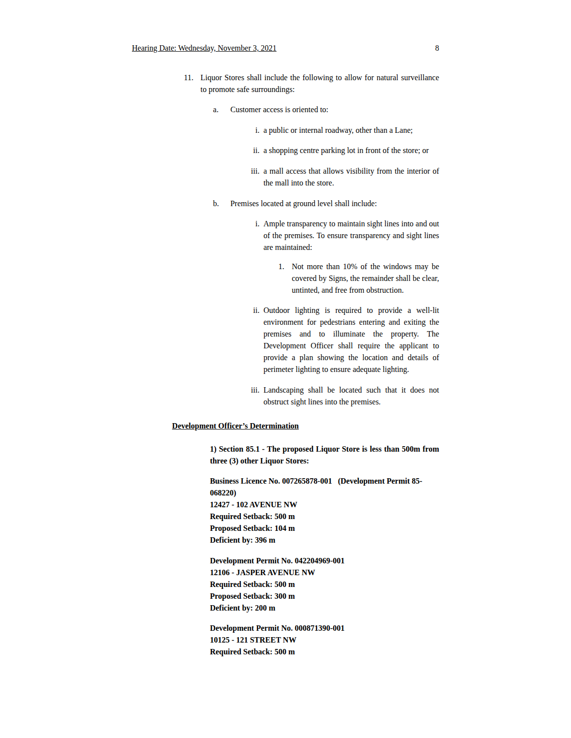Hearing Date: Wednesday, November 3, 2021
8
11. Liquor Stores shall include the following to allow for natural surveillance to promote safe surroundings:
a. Customer access is oriented to:
i. a public or internal roadway, other than a Lane;
ii. a shopping centre parking lot in front of the store; or
iii. a mall access that allows visibility from the interior of the mall into the store.
b. Premises located at ground level shall include:
i. Ample transparency to maintain sight lines into and out of the premises. To ensure transparency and sight lines are maintained:
1. Not more than 10% of the windows may be covered by Signs, the remainder shall be clear, untinted, and free from obstruction.
ii. Outdoor lighting is required to provide a well-lit environment for pedestrians entering and exiting the premises and to illuminate the property. The Development Officer shall require the applicant to provide a plan showing the location and details of perimeter lighting to ensure adequate lighting.
iii. Landscaping shall be located such that it does not obstruct sight lines into the premises.
Development Officer’s Determination
1) Section 85.1 - The proposed Liquor Store is less than 500m from three (3) other Liquor Stores:
Business Licence No. 007265878-001 (Development Permit 85-068220)
12427 - 102 AVENUE NW
Required Setback: 500 m
Proposed Setback: 104 m
Deficient by: 396 m
Development Permit No. 042204969-001
12106 - JASPER AVENUE NW
Required Setback: 500 m
Proposed Setback: 300 m
Deficient by: 200 m
Development Permit No. 000871390-001
10125 - 121 STREET NW
Required Setback: 500 m